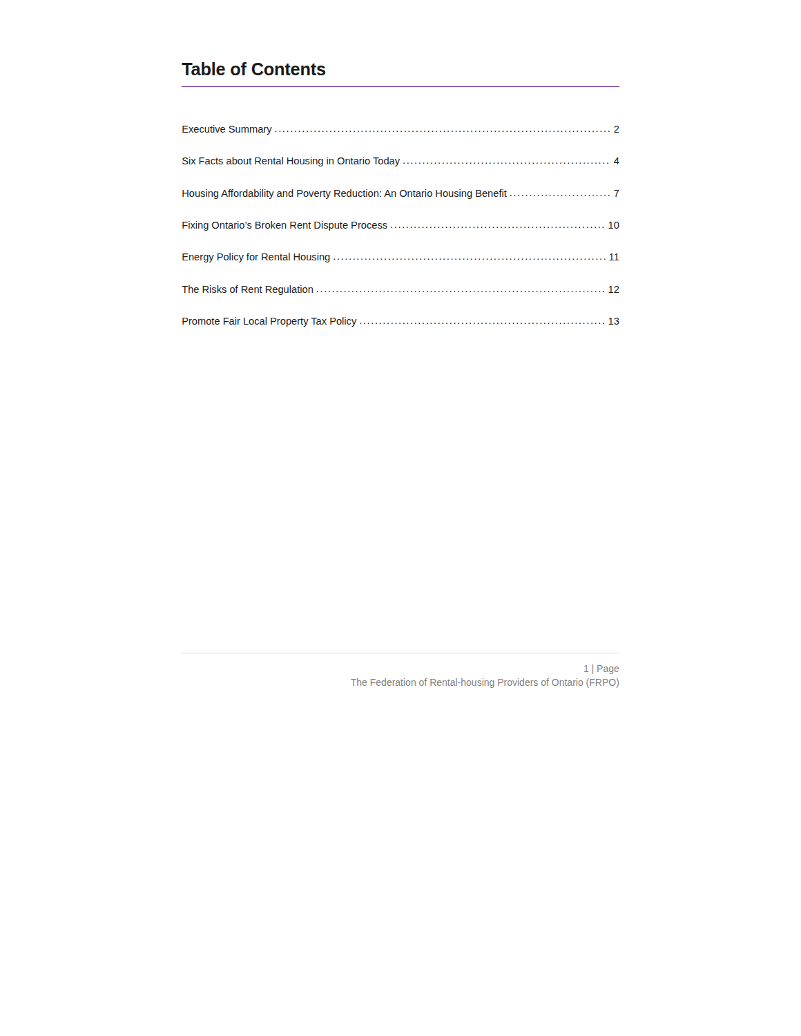Table of Contents
Executive Summary .................................................................................................................................. 2
Six Facts about Rental Housing in Ontario Today .................................................................................................. 4
Housing Affordability and Poverty Reduction: An Ontario Housing Benefit .................................................................................................. 7
Fixing Ontario’s Broken Rent Dispute Process .................................................................................................. 10
Energy Policy for Rental Housing .................................................................................................. 11
The Risks of Rent Regulation .................................................................................................. 12
Promote Fair Local Property Tax Policy .................................................................................................. 13
1 | Page The Federation of Rental-housing Providers of Ontario (FRPO)